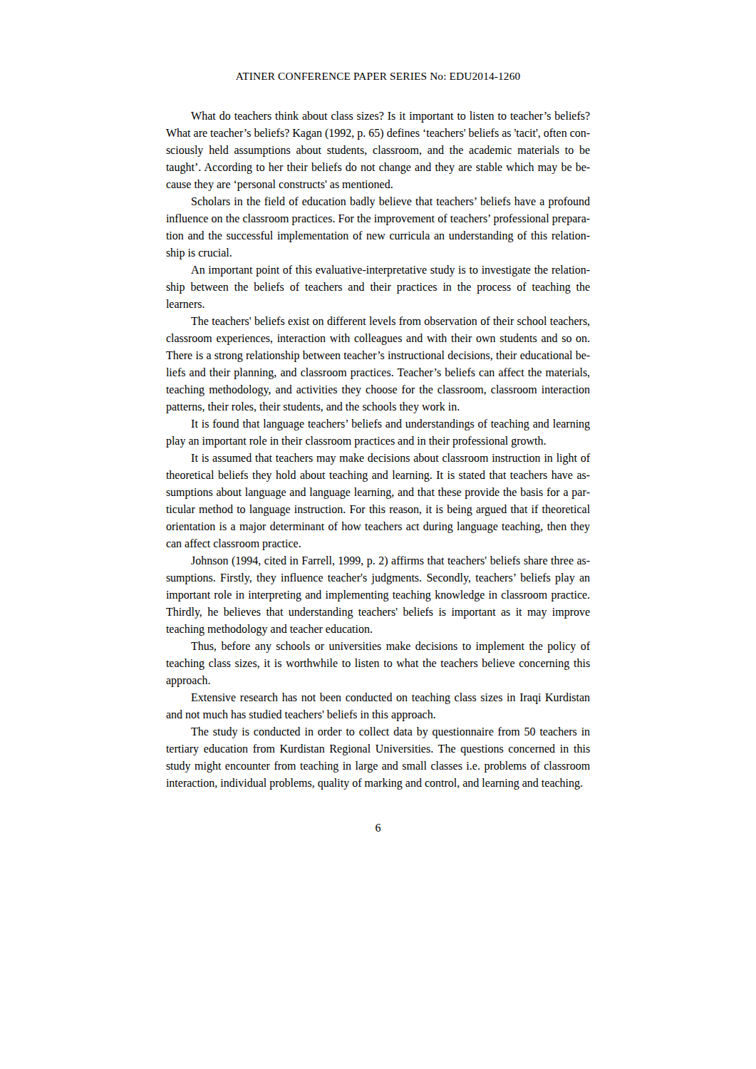ATINER CONFERENCE PAPER SERIES No: EDU2014-1260
What do teachers think about class sizes? Is it important to listen to teacher’s beliefs? What are teacher’s beliefs? Kagan (1992, p. 65) defines ‘teachers' beliefs as 'tacit', often consciously held assumptions about students, classroom, and the academic materials to be taught’. According to her their beliefs do not change and they are stable which may be because they are ‘personal constructs' as mentioned.
Scholars in the field of education badly believe that teachers’ beliefs have a profound influence on the classroom practices. For the improvement of teachers’ professional preparation and the successful implementation of new curricula an understanding of this relationship is crucial.
An important point of this evaluative-interpretative study is to investigate the relationship between the beliefs of teachers and their practices in the process of teaching the learners.
The teachers' beliefs exist on different levels from observation of their school teachers, classroom experiences, interaction with colleagues and with their own students and so on. There is a strong relationship between teacher’s instructional decisions, their educational beliefs and their planning, and classroom practices. Teacher’s beliefs can affect the materials, teaching methodology, and activities they choose for the classroom, classroom interaction patterns, their roles, their students, and the schools they work in.
It is found that language teachers’ beliefs and understandings of teaching and learning play an important role in their classroom practices and in their professional growth.
It is assumed that teachers may make decisions about classroom instruction in light of theoretical beliefs they hold about teaching and learning. It is stated that teachers have assumptions about language and language learning, and that these provide the basis for a particular method to language instruction. For this reason, it is being argued that if theoretical orientation is a major determinant of how teachers act during language teaching, then they can affect classroom practice.
Johnson (1994, cited in Farrell, 1999, p. 2) affirms that teachers' beliefs share three assumptions. Firstly, they influence teacher's judgments. Secondly, teachers’ beliefs play an important role in interpreting and implementing teaching knowledge in classroom practice. Thirdly, he believes that understanding teachers' beliefs is important as it may improve teaching methodology and teacher education.
Thus, before any schools or universities make decisions to implement the policy of teaching class sizes, it is worthwhile to listen to what the teachers believe concerning this approach.
Extensive research has not been conducted on teaching class sizes in Iraqi Kurdistan and not much has studied teachers' beliefs in this approach.
The study is conducted in order to collect data by questionnaire from 50 teachers in tertiary education from Kurdistan Regional Universities. The questions concerned in this study might encounter from teaching in large and small classes i.e. problems of classroom interaction, individual problems, quality of marking and control, and learning and teaching.
6